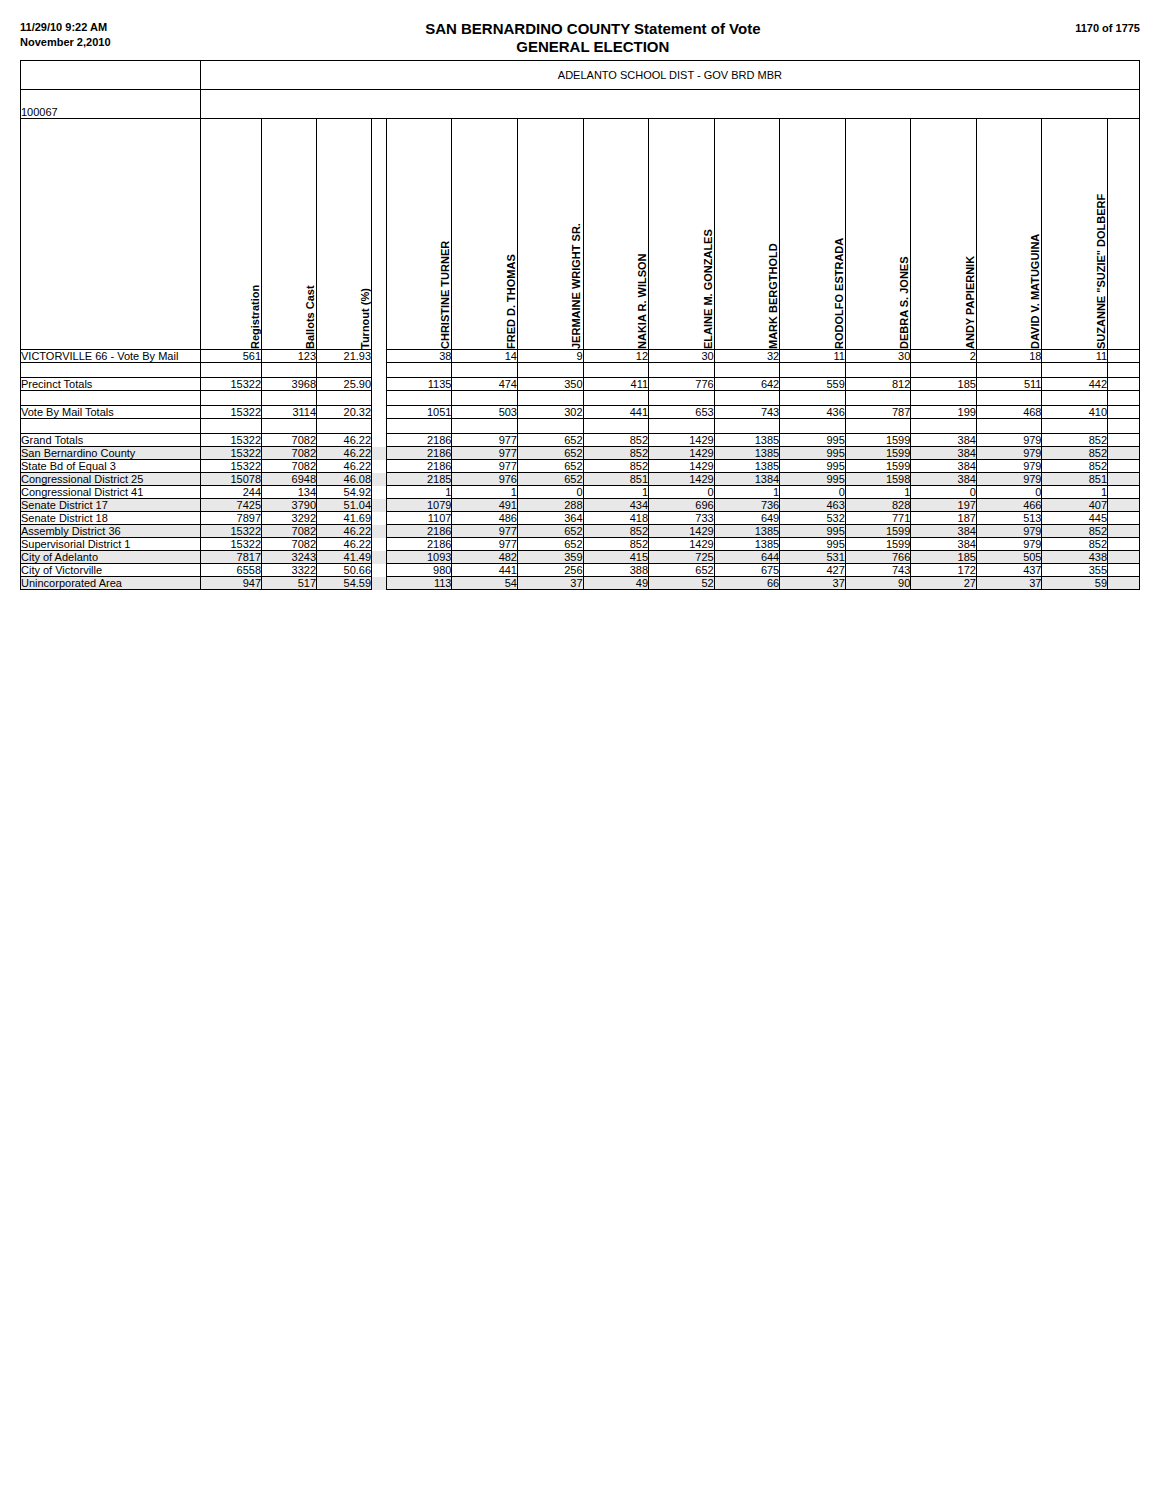11/29/10 9:22 AM
November 2,2010
SAN BERNARDINO COUNTY Statement of Vote
GENERAL ELECTION
1170 of 1775
| | ADELANTO SCHOOL DIST - GOV BRD MBR |
| 100067 | |
| | Registration | Ballots Cast | Turnout (%) | | CHRISTINE TURNER | FRED D. THOMAS | JERMAINE WRIGHT SR. | NAKIA R. WILSON | ELAINE M. GONZALES | MARK BERGTHOLD | RODOLFO ESTRADA | DEBRA S. JONES | ANDY PAPIERNIK | DAVID V. MATUGUINA | SUZANNE "SUZIE" DOLBERF | |
| VICTORVILLE 66 - Vote By Mail | 561 | 123 | 21.93 | | 38 | 14 | 9 | 12 | 30 | 32 | 11 | 30 | 2 | 18 | 11 | |
| Precinct Totals | 15322 | 3968 | 25.90 | | 1135 | 474 | 350 | 411 | 776 | 642 | 559 | 812 | 185 | 511 | 442 | |
| Vote By Mail Totals | 15322 | 3114 | 20.32 | | 1051 | 503 | 302 | 441 | 653 | 743 | 436 | 787 | 199 | 468 | 410 | |
| Grand Totals | 15322 | 7082 | 46.22 | | 2186 | 977 | 652 | 852 | 1429 | 1385 | 995 | 1599 | 384 | 979 | 852 | |
| San Bernardino County | 15322 | 7082 | 46.22 | | 2186 | 977 | 652 | 852 | 1429 | 1385 | 995 | 1599 | 384 | 979 | 852 | |
| State Bd of Equal 3 | 15322 | 7082 | 46.22 | | 2186 | 977 | 652 | 852 | 1429 | 1385 | 995 | 1599 | 384 | 979 | 852 | |
| Congressional District 25 | 15078 | 6948 | 46.08 | | 2185 | 976 | 652 | 851 | 1429 | 1384 | 995 | 1598 | 384 | 979 | 851 | |
| Congressional District 41 | 244 | 134 | 54.92 | | 1 | 1 | 0 | 1 | 0 | 1 | 0 | 1 | 0 | 0 | 1 | |
| Senate District 17 | 7425 | 3790 | 51.04 | | 1079 | 491 | 288 | 434 | 696 | 736 | 463 | 828 | 197 | 466 | 407 | |
| Senate District 18 | 7897 | 3292 | 41.69 | | 1107 | 486 | 364 | 418 | 733 | 649 | 532 | 771 | 187 | 513 | 445 | |
| Assembly District 36 | 15322 | 7082 | 46.22 | | 2186 | 977 | 652 | 852 | 1429 | 1385 | 995 | 1599 | 384 | 979 | 852 | |
| Supervisorial District 1 | 15322 | 7082 | 46.22 | | 2186 | 977 | 652 | 852 | 1429 | 1385 | 995 | 1599 | 384 | 979 | 852 | |
| City of Adelanto | 7817 | 3243 | 41.49 | | 1093 | 482 | 359 | 415 | 725 | 644 | 531 | 766 | 185 | 505 | 438 | |
| City of Victorville | 6558 | 3322 | 50.66 | | 980 | 441 | 256 | 388 | 652 | 675 | 427 | 743 | 172 | 437 | 355 | |
| Unincorporated Area | 947 | 517 | 54.59 | | 113 | 54 | 37 | 49 | 52 | 66 | 37 | 90 | 27 | 37 | 59 | |